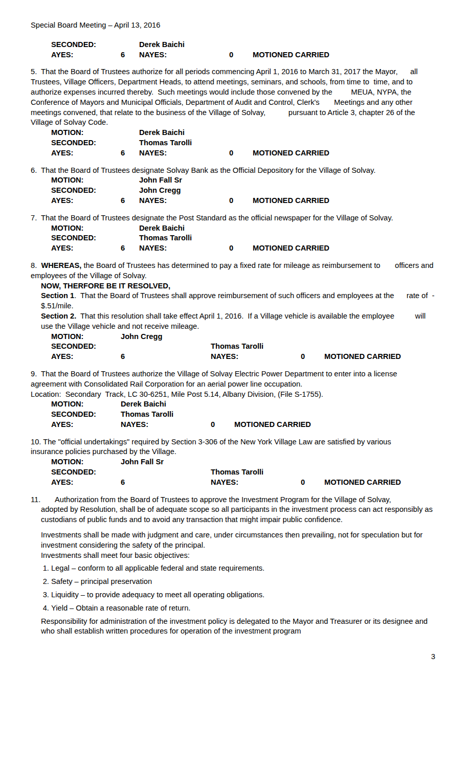Special Board Meeting – April 13, 2016
| SECONDED: | | Derek Baichi | | |
| AYES: | 6 | NAYES: | 0 | MOTIONED CARRIED |
5. That the Board of Trustees authorize for all periods commencing April 1, 2016 to March 31, 2017 the Mayor, all Trustees, Village Officers, Department Heads, to attend meetings, seminars, and schools, from time to time, and to authorize expenses incurred thereby. Such meetings would include those convened by the MEUA, NYPA, the Conference of Mayors and Municipal Officials, Department of Audit and Control, Clerk's Meetings and any other meetings convened, that relate to the business of the Village of Solvay, pursuant to Article 3, chapter 26 of the Village of Solvay Code.
| MOTION: | | Derek Baichi | | |
| SECONDED: | | Thomas Tarolli | | |
| AYES: | 6 | NAYES: | 0 | MOTIONED CARRIED |
6. That the Board of Trustees designate Solvay Bank as the Official Depository for the Village of Solvay.
| MOTION: | | John Fall Sr | | |
| SECONDED: | | John Cregg | | |
| AYES: | 6 | NAYES: | 0 | MOTIONED CARRIED |
7. That the Board of Trustees designate the Post Standard as the official newspaper for the Village of Solvay.
| MOTION: | | Derek Baichi | | |
| SECONDED: | | Thomas Tarolli | | |
| AYES: | 6 | NAYES: | 0 | MOTIONED CARRIED |
8. WHEREAS, the Board of Trustees has determined to pay a fixed rate for mileage as reimbursement to officers and employees of the Village of Solvay.
NOW, THERFORE BE IT RESOLVED,
Section 1. That the Board of Trustees shall approve reimbursement of such officers and employees at the rate of - $.51/mile.
Section 2. That this resolution shall take effect April 1, 2016. If a Village vehicle is available the employee will use the Village vehicle and not receive mileage.
| MOTION: | John Cregg | | | |
| SECONDED: | | Thomas Tarolli | | |
| AYES: | 6 | NAYES: | 0 | MOTIONED CARRIED |
9. That the Board of Trustees authorize the Village of Solvay Electric Power Department to enter into a license agreement with Consolidated Rail Corporation for an aerial power line occupation.
Location: Secondary Track, LC 30-6251, Mile Post 5.14, Albany Division, (File S-1755).
| MOTION: | Derek Baichi | | | |
| SECONDED: | Thomas Tarolli | | | |
| AYES: | NAYES: | 0 | MOTIONED CARRIED | |
10. The "official undertakings" required by Section 3-306 of the New York Village Law are satisfied by various
insurance policies purchased by the Village.
| MOTION: | John Fall Sr | | | |
| SECONDED: | | Thomas Tarolli | | |
| AYES: | 6 | NAYES: | 0 | MOTIONED CARRIED |
11. Authorization from the Board of Trustees to approve the Investment Program for the Village of Solvay,
adopted by Resolution, shall be of adequate scope so all participants in the investment process can act responsibly as custodians of public funds and to avoid any transaction that might impair public confidence.
Investments shall be made with judgment and care, under circumstances then prevailing, not for speculation but for investment considering the safety of the principal.
Investments shall meet four basic objectives:
Legal – conform to all applicable federal and state requirements.
Safety – principal preservation
Liquidity – to provide adequacy to meet all operating obligations.
Yield – Obtain a reasonable rate of return.
Responsibility for administration of the investment policy is delegated to the Mayor and Treasurer or its designee and who shall establish written procedures for operation of the investment program
3